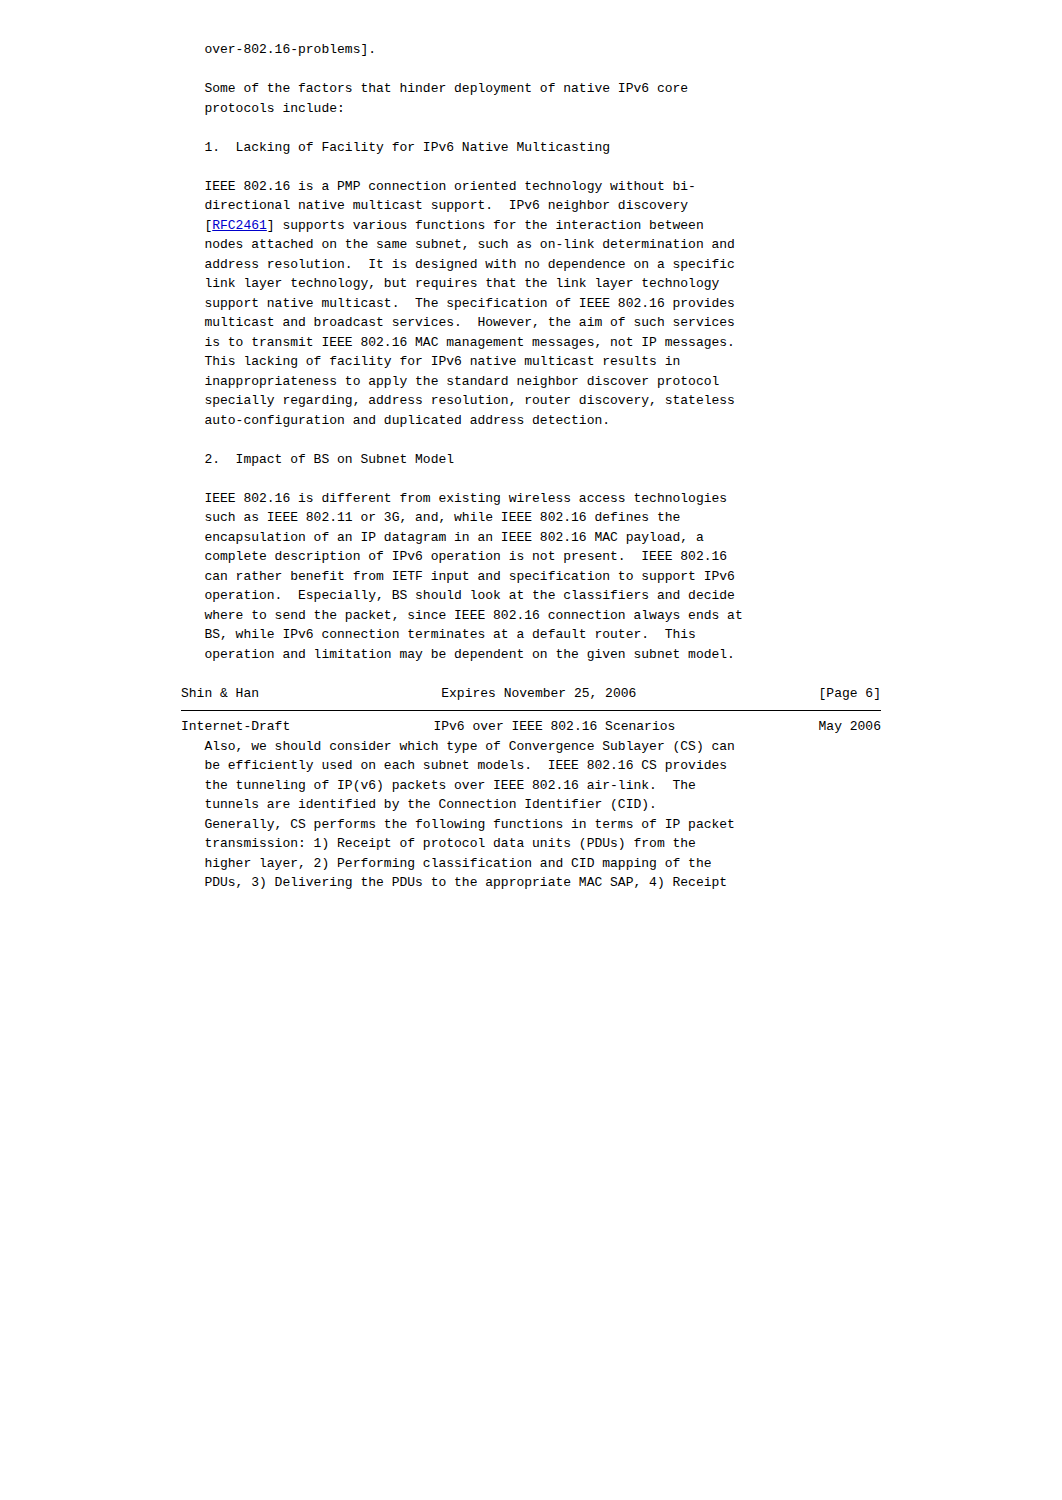over-802.16-problems].

   Some of the factors that hinder deployment of native IPv6 core
   protocols include:

   1.  Lacking of Facility for IPv6 Native Multicasting

   IEEE 802.16 is a PMP connection oriented technology without bi-
   directional native multicast support.  IPv6 neighbor discovery
   [RFC2461] supports various functions for the interaction between
   nodes attached on the same subnet, such as on-link determination and
   address resolution.  It is designed with no dependence on a specific
   link layer technology, but requires that the link layer technology
   support native multicast.  The specification of IEEE 802.16 provides
   multicast and broadcast services.  However, the aim of such services
   is to transmit IEEE 802.16 MAC management messages, not IP messages.
   This lacking of facility for IPv6 native multicast results in
   inappropriateness to apply the standard neighbor discover protocol
   specially regarding, address resolution, router discovery, stateless
   auto-configuration and duplicated address detection.

   2.  Impact of BS on Subnet Model

   IEEE 802.16 is different from existing wireless access technologies
   such as IEEE 802.11 or 3G, and, while IEEE 802.16 defines the
   encapsulation of an IP datagram in an IEEE 802.16 MAC payload, a
   complete description of IPv6 operation is not present.  IEEE 802.16
   can rather benefit from IETF input and specification to support IPv6
   operation.  Especially, BS should look at the classifiers and decide
   where to send the packet, since IEEE 802.16 connection always ends at
   BS, while IPv6 connection terminates at a default router.  This
   operation and limitation may be dependent on the given subnet model.
Shin & Han Expires November 25, 2006 [Page 6]
Internet-Draft IPv6 over IEEE 802.16 Scenarios May 2006
   Also, we should consider which type of Convergence Sublayer (CS) can
   be efficiently used on each subnet models.  IEEE 802.16 CS provides
   the tunneling of IP(v6) packets over IEEE 802.16 air-link.  The
   tunnels are identified by the Connection Identifier (CID).
   Generally, CS performs the following functions in terms of IP packet
   transmission: 1) Receipt of protocol data units (PDUs) from the
   higher layer, 2) Performing classification and CID mapping of the
   PDUs, 3) Delivering the PDUs to the appropriate MAC SAP, 4) Receipt